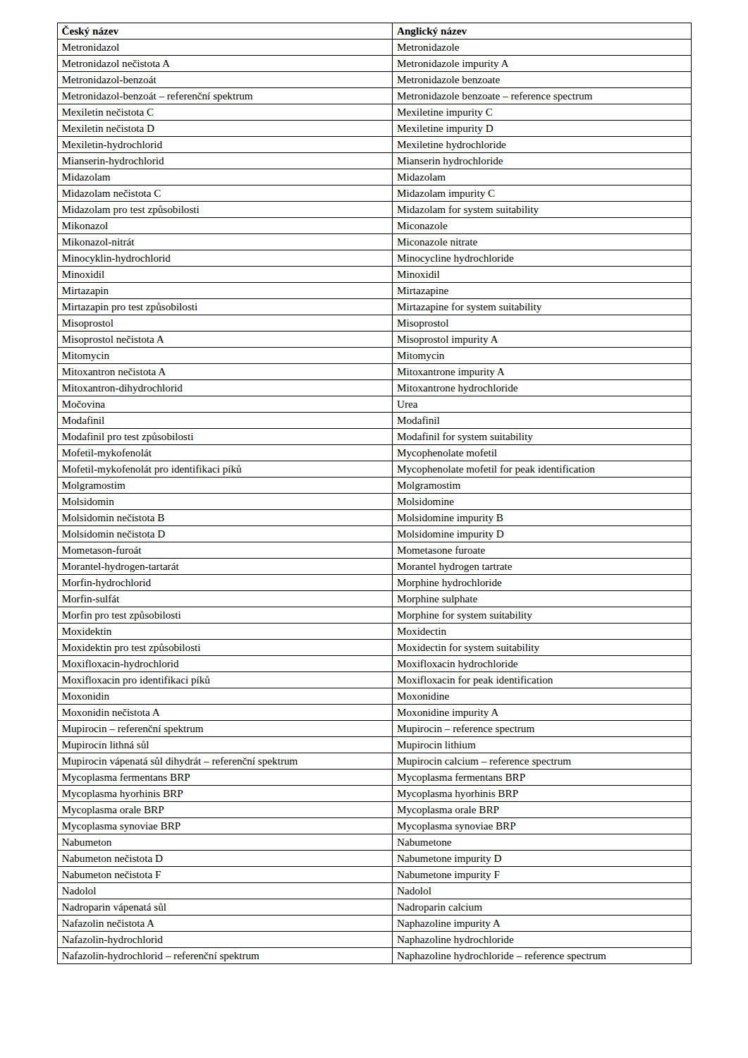| Český název | Anglický název |
| --- | --- |
| Metronidazol | Metronidazole |
| Metronidazol nečistota A | Metronidazole impurity A |
| Metronidazol-benzoát | Metronidazole benzoate |
| Metronidazol-benzoát – referenční spektrum | Metronidazole benzoate – reference spectrum |
| Mexiletin nečistota C | Mexiletine impurity C |
| Mexiletin nečistota D | Mexiletine impurity D |
| Mexiletin-hydrochlorid | Mexiletine hydrochloride |
| Mianserin-hydrochlorid | Mianserin hydrochloride |
| Midazolam | Midazolam |
| Midazolam nečistota C | Midazolam impurity C |
| Midazolam pro test způsobilosti | Midazolam for system suitability |
| Mikonazol | Miconazole |
| Mikonazol-nitrát | Miconazole nitrate |
| Minocyklin-hydrochlorid | Minocycline hydrochloride |
| Minoxidil | Minoxidil |
| Mirtazapin | Mirtazapine |
| Mirtazapin pro test způsobilosti | Mirtazapine for system suitability |
| Misoprostol | Misoprostol |
| Misoprostol nečistota A | Misoprostol impurity A |
| Mitomycin | Mitomycin |
| Mitoxantron nečistota A | Mitoxantrone impurity A |
| Mitoxantron-dihydrochlorid | Mitoxantrone hydrochloride |
| Močovina | Urea |
| Modafinil | Modafinil |
| Modafinil pro test způsobilosti | Modafinil for system suitability |
| Mofetil-mykofenolát | Mycophenolate mofetil |
| Mofetil-mykofenolát pro identifikaci píků | Mycophenolate mofetil for peak identification |
| Molgramostim | Molgramostim |
| Molsidomin | Molsidomine |
| Molsidomin nečistota B | Molsidomine impurity B |
| Molsidomin nečistota D | Molsidomine impurity D |
| Mometason-furoát | Mometasone furoate |
| Morantel-hydrogen-tartarát | Morantel hydrogen tartrate |
| Morfin-hydrochlorid | Morphine hydrochloride |
| Morfin-sulfát | Morphine sulphate |
| Morfin pro test způsobilosti | Morphine for system suitability |
| Moxidektin | Moxidectin |
| Moxidektin pro test způsobilosti | Moxidectin for system suitability |
| Moxifloxacin-hydrochlorid | Moxifloxacin hydrochloride |
| Moxifloxacin pro identifikaci píků | Moxifloxacin for peak identification |
| Moxonidin | Moxonidine |
| Moxonidin nečistota A | Moxonidine impurity A |
| Mupirocin – referenční spektrum | Mupirocin – reference spectrum |
| Mupirocin lithná sůl | Mupirocin lithium |
| Mupirocin vápenatá sůl dihydrát – referenční spektrum | Mupirocin calcium – reference spectrum |
| Mycoplasma fermentans BRP | Mycoplasma fermentans BRP |
| Mycoplasma hyorhinis BRP | Mycoplasma hyorhinis BRP |
| Mycoplasma orale BRP | Mycoplasma orale BRP |
| Mycoplasma synoviae BRP | Mycoplasma synoviae BRP |
| Nabumeton | Nabumetone |
| Nabumeton nečistota D | Nabumetone impurity D |
| Nabumeton nečistota F | Nabumetone impurity F |
| Nadolol | Nadolol |
| Nadroparin vápenatá sůl | Nadroparin calcium |
| Nafazolin nečistota A | Naphazoline impurity A |
| Nafazolin-hydrochlorid | Naphazoline hydrochloride |
| Nafazolin-hydrochlorid – referenční spektrum | Naphazoline hydrochloride – reference spectrum |